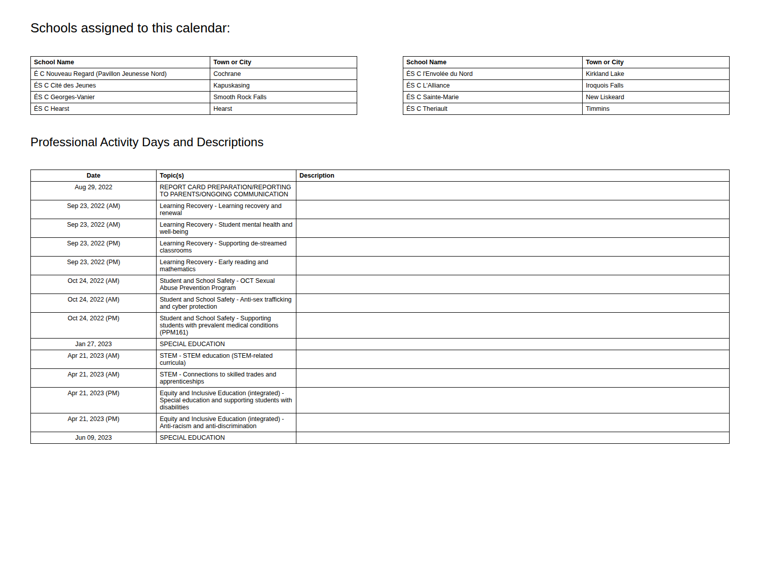Schools assigned to this calendar:
| School Name | Town or City |
| --- | --- |
| É C Nouveau Regard (Pavillon Jeunesse Nord) | Cochrane |
| ÉS C Cité des Jeunes | Kapuskasing |
| ÉS C Georges-Vanier | Smooth Rock Falls |
| ÉS C Hearst | Hearst |
| School Name | Town or City |
| --- | --- |
| ÉS C l'Envolée du Nord | Kirkland Lake |
| ÉS C L'Alliance | Iroquois Falls |
| ÉS C Sainte-Marie | New Liskeard |
| ÉS C Theriault | Timmins |
Professional Activity Days and Descriptions
| Date | Topic(s) | Description |
| --- | --- | --- |
| Aug 29, 2022 | REPORT CARD PREPARATION/REPORTING TO PARENTS/ONGOING COMMUNICATION | |
| Sep 23, 2022 (AM) | Learning Recovery - Learning recovery and renewal | |
| Sep 23, 2022 (AM) | Learning Recovery - Student mental health and well-being | |
| Sep 23, 2022 (PM) | Learning Recovery - Supporting de-streamed classrooms | |
| Sep 23, 2022 (PM) | Learning Recovery - Early reading and mathematics | |
| Oct 24, 2022 (AM) | Student and School Safety - OCT Sexual Abuse Prevention Program | |
| Oct 24, 2022 (AM) | Student and School Safety - Anti-sex trafficking and cyber protection | |
| Oct 24, 2022 (PM) | Student and School Safety - Supporting students with prevalent medical conditions (PPM161) | |
| Jan 27, 2023 | SPECIAL EDUCATION | |
| Apr 21, 2023 (AM) | STEM - STEM education (STEM-related curricula) | |
| Apr 21, 2023 (AM) | STEM - Connections to skilled trades and apprenticeships | |
| Apr 21, 2023 (PM) | Equity and Inclusive Education (integrated) - Special education and supporting students with disabilities | |
| Apr 21, 2023 (PM) | Equity and Inclusive Education (integrated) - Anti-racism and anti-discrimination | |
| Jun 09, 2023 | SPECIAL EDUCATION | |